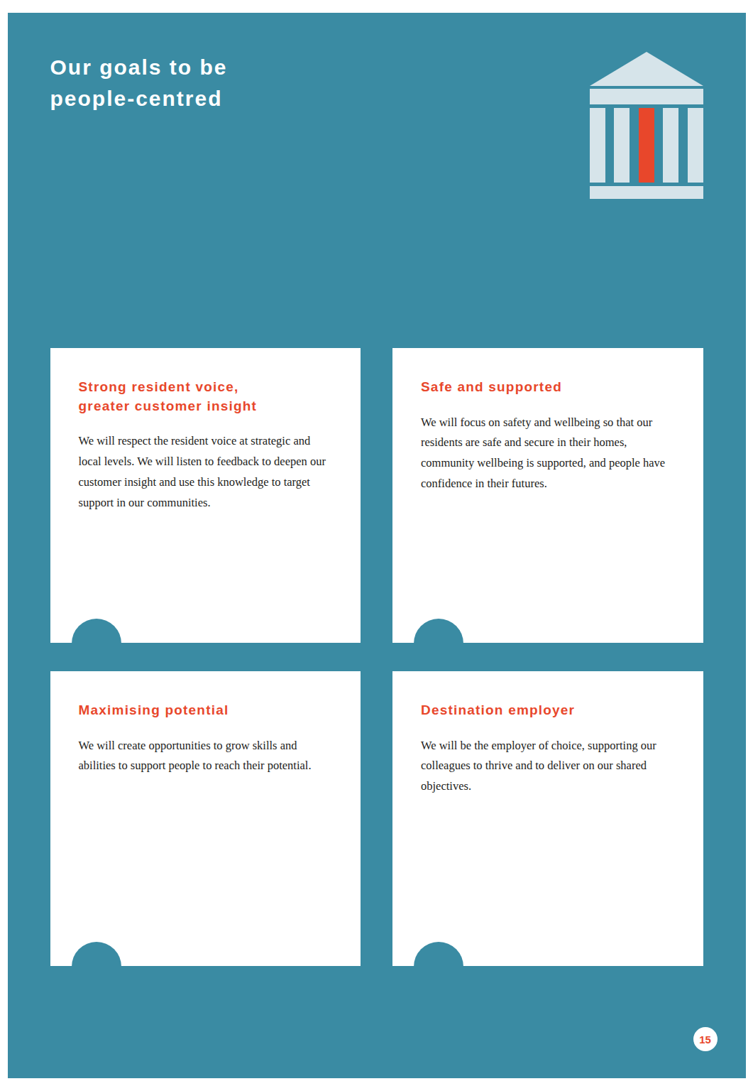Our goals to be
people-centred
Strong resident voice,
greater customer insight
We will respect the resident voice at strategic and local levels. We will listen to feedback to deepen our customer insight and use this knowledge to target support in our communities.
Safe and supported
We will focus on safety and wellbeing so that our residents are safe and secure in their homes, community wellbeing is supported, and people have confidence in their futures.
Maximising potential
We will create opportunities to grow skills and abilities to support people to reach their potential.
Destination employer
We will be the employer of choice, supporting our colleagues to thrive and to deliver on our shared objectives.
15